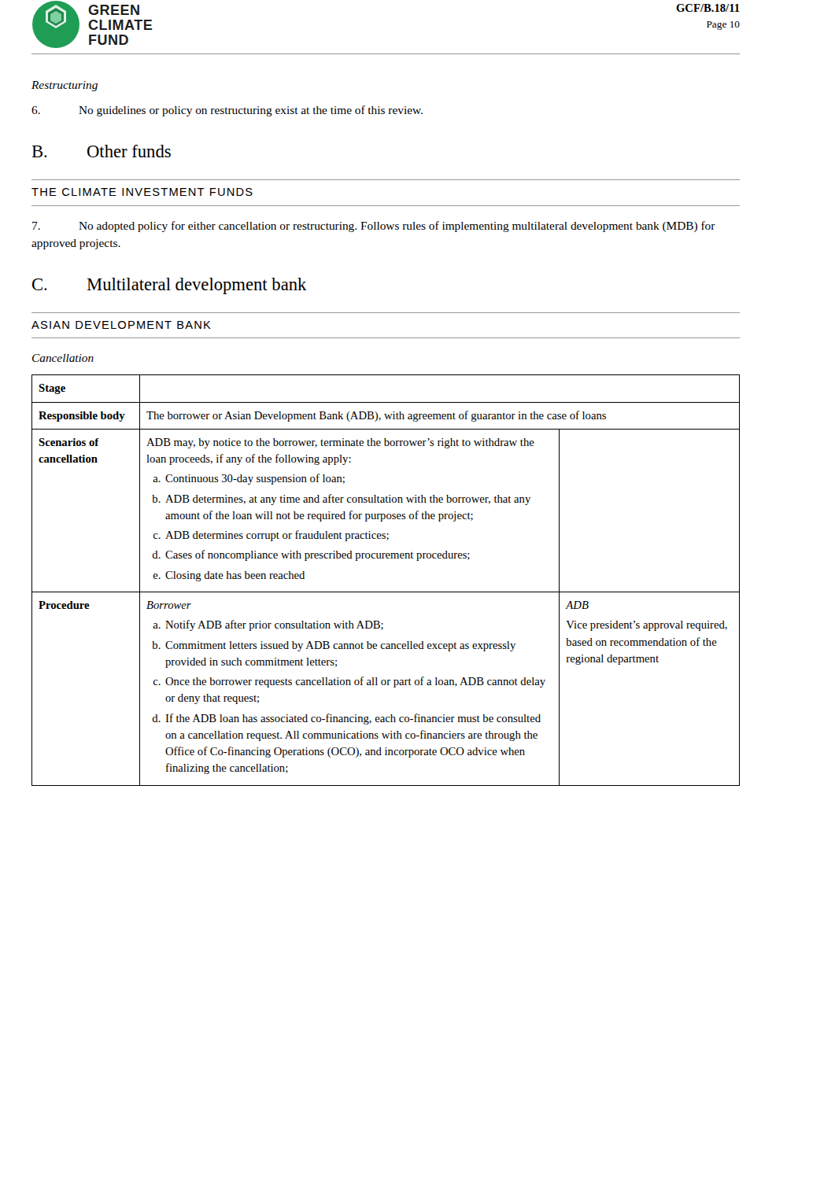GREEN
CLIMATE
FUND
GCF/B.18/11
Page 10
Restructuring
6. No guidelines or policy on restructuring exist at the time of this review.
B. Other funds
The Climate Investment Funds
7. No adopted policy for either cancellation or restructuring. Follows rules of implementing multilateral development bank (MDB) for approved projects.
C. Multilateral development bank
Asian Development Bank
Cancellation
| Stage | |
| --- | --- |
| Responsible body | The borrower or Asian Development Bank (ADB), with agreement of guarantor in the case of loans |
| Scenarios of cancellation | ADB may, by notice to the borrower, terminate the borrower’s right to withdraw the loan proceeds, if any of the following apply: Continuous 30-day suspension of loan; ADB determines, at any time and after consultation with the borrower, that any amount of the loan will not be required for purposes of the project; ADB determines corrupt or fraudulent practices; Cases of noncompliance with prescribed procurement procedures; Closing date has been reached | |
| Procedure | Borrower Notify ADB after prior consultation with ADB; Commitment letters issued by ADB cannot be cancelled except as expressly provided in such commitment letters; Once the borrower requests cancellation of all or part of a loan, ADB cannot delay or deny that request; If the ADB loan has associated co-financing, each co-financier must be consulted on a cancellation request. All communications with co-financiers are through the Office of Co-financing Operations (OCO), and incorporate OCO advice when finalizing the cancellation; | ADB Vice president’s approval required, based on recommendation of the regional department |